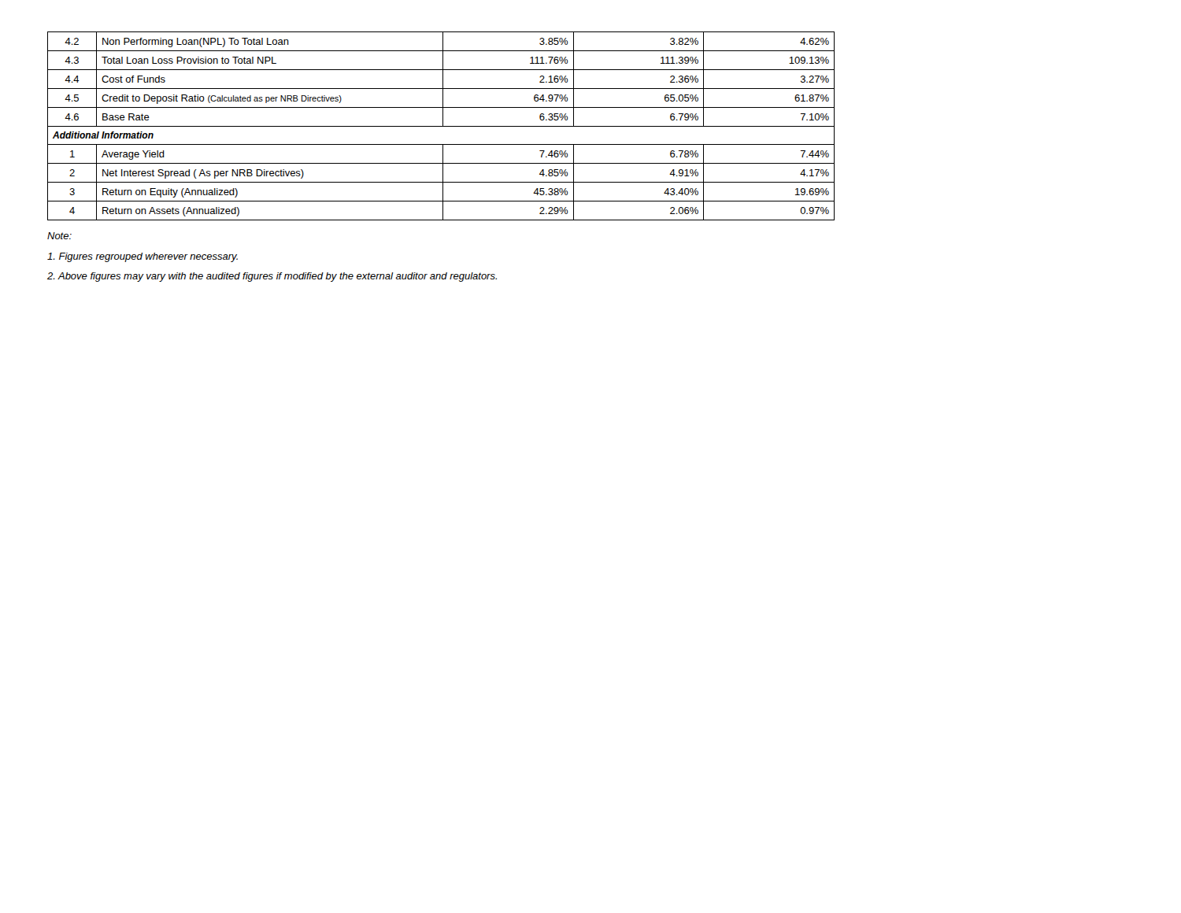| 4.2 | Non Performing Loan(NPL) To Total Loan | 3.85% | 3.82% | 4.62% |
| 4.3 | Total Loan Loss Provision to Total NPL | 111.76% | 111.39% | 109.13% |
| 4.4 | Cost of Funds | 2.16% | 2.36% | 3.27% |
| 4.5 | Credit to Deposit Ratio (Calculated as per NRB Directives) | 64.97% | 65.05% | 61.87% |
| 4.6 | Base Rate | 6.35% | 6.79% | 7.10% |
| Additional Information |
| 1 | Average Yield | 7.46% | 6.78% | 7.44% |
| 2 | Net Interest Spread ( As per NRB Directives) | 4.85% | 4.91% | 4.17% |
| 3 | Return on Equity (Annualized) | 45.38% | 43.40% | 19.69% |
| 4 | Return on Assets (Annualized) | 2.29% | 2.06% | 0.97% |
Note:
1. Figures regrouped wherever necessary.
2. Above figures may vary with the audited figures if modified by the external auditor and regulators.